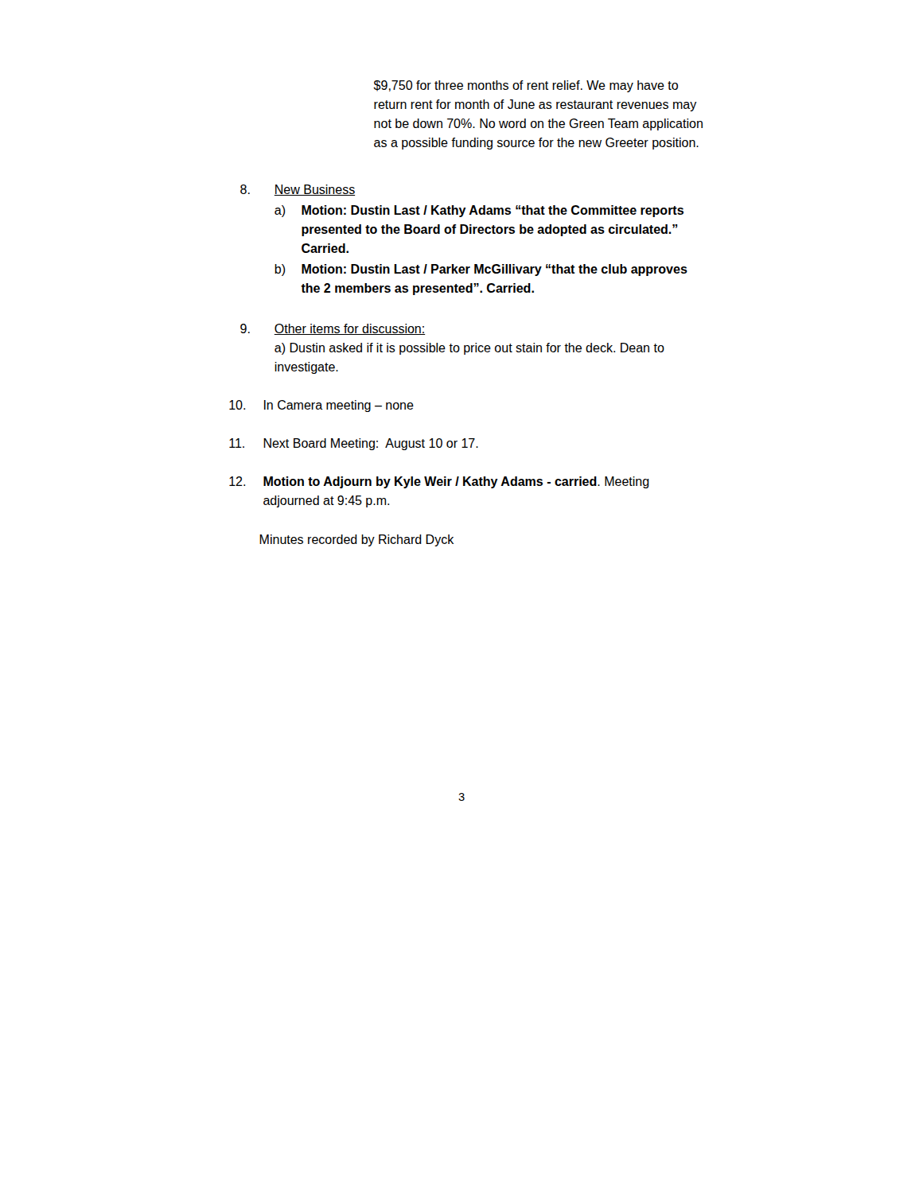$9,750 for three months of rent relief. We may have to return rent for month of June as restaurant revenues may not be down 70%. No word on the Green Team application as a possible funding source for the new Greeter position.
8. New Business
a) Motion: Dustin Last / Kathy Adams “that the Committee reports presented to the Board of Directors be adopted as circulated.” Carried.
b) Motion: Dustin Last / Parker McGillivary “that the club approves the 2 members as presented”. Carried.
9. Other items for discussion:
a) Dustin asked if it is possible to price out stain for the deck. Dean to investigate.
10. In Camera meeting – none
11. Next Board Meeting: August 10 or 17.
12. Motion to Adjourn by Kyle Weir / Kathy Adams - carried. Meeting adjourned at 9:45 p.m.
Minutes recorded by Richard Dyck
3